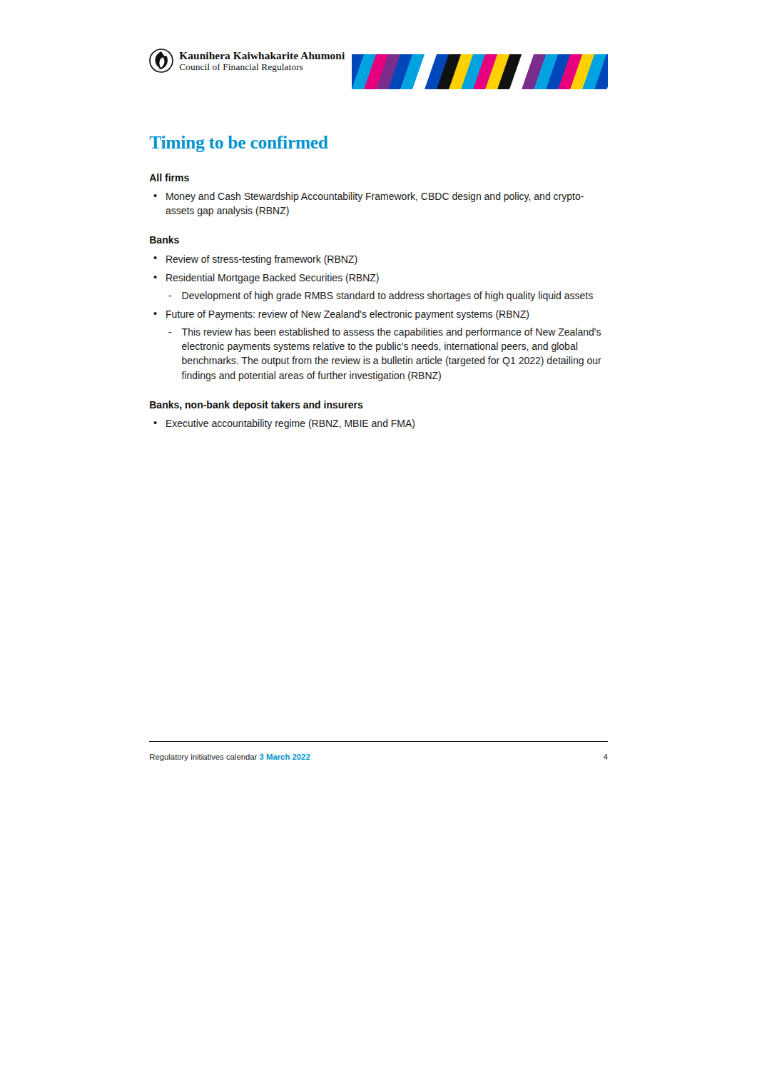Kaunihera Kaiwhakarite Ahumoni
Council of Financial Regulators
Timing to be confirmed
All firms
Money and Cash Stewardship Accountability Framework, CBDC design and policy, and crypto-assets gap analysis (RBNZ)
Banks
Review of stress-testing framework (RBNZ)
Residential Mortgage Backed Securities (RBNZ)
Development of high grade RMBS standard to address shortages of high quality liquid assets
Future of Payments: review of New Zealand's electronic payment systems (RBNZ)
This review has been established to assess the capabilities and performance of New Zealand's electronic payments systems relative to the public's needs, international peers, and global benchmarks. The output from the review is a bulletin article (targeted for Q1 2022) detailing our findings and potential areas of further investigation (RBNZ)
Banks, non-bank deposit takers and insurers
Executive accountability regime (RBNZ, MBIE and FMA)
Regulatory initiatives calendar 3 March 2022
4